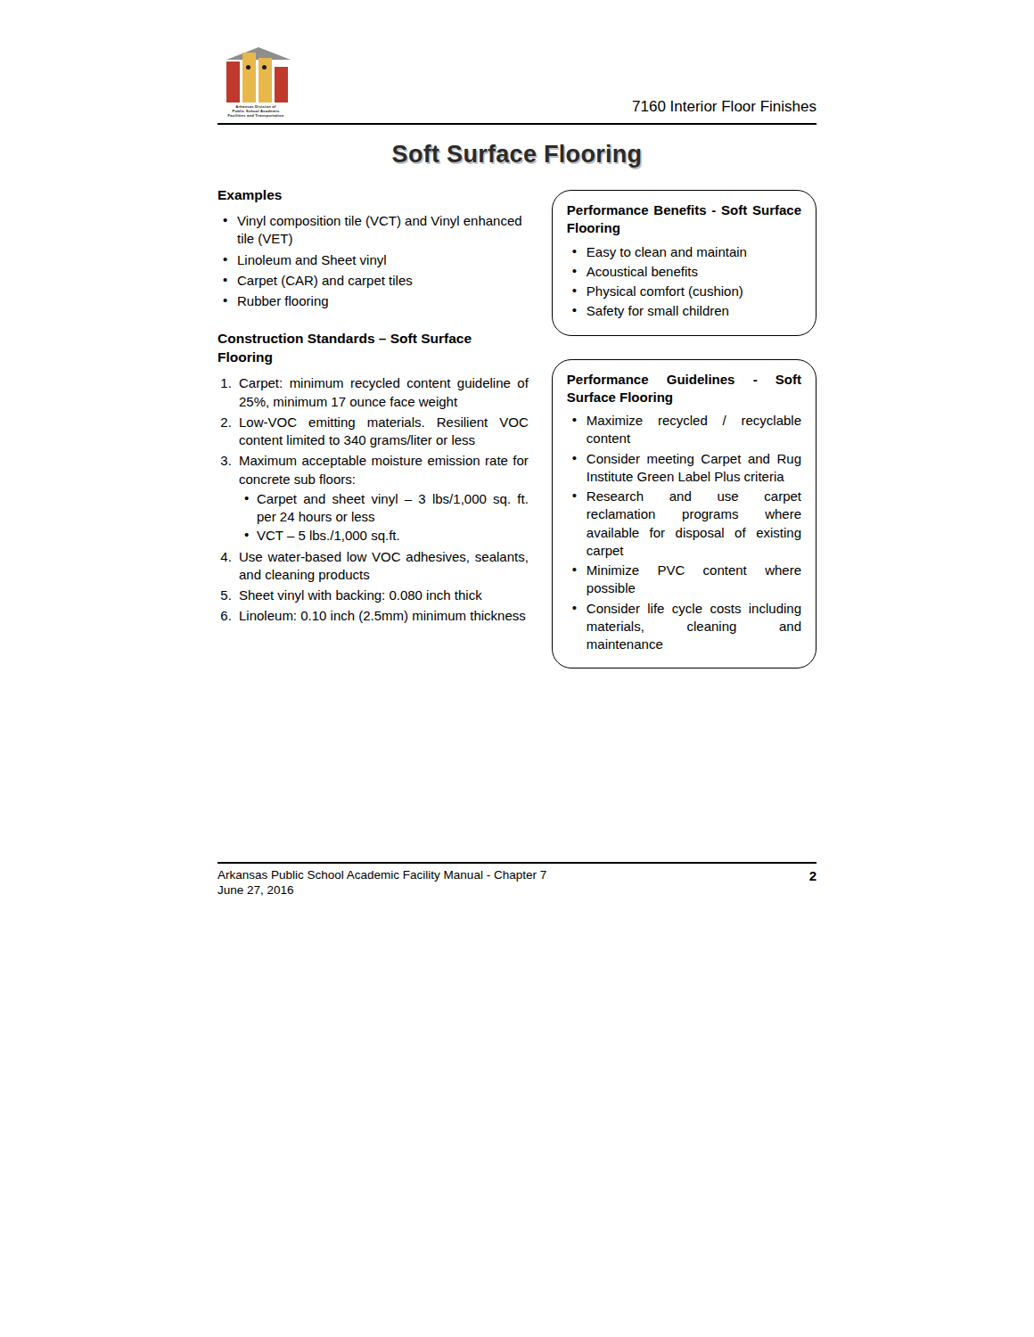Arkansas Division of
Public School Academic
Facilities and Transportation
7160 Interior Floor Finishes
Soft Surface Flooring
Examples
Vinyl composition tile (VCT) and Vinyl enhanced tile (VET)
Linoleum and Sheet vinyl
Carpet (CAR) and carpet tiles
Rubber flooring
Construction Standards – Soft Surface Flooring
Carpet: minimum recycled content guideline of 25%, minimum 17 ounce face weight
Low-VOC emitting materials. Resilient VOC content limited to 340 grams/liter or less
Maximum acceptable moisture emission rate for concrete sub floors:
Carpet and sheet vinyl – 3 lbs/1,000 sq. ft. per 24 hours or less
VCT – 5 lbs./1,000 sq.ft.
Use water-based low VOC adhesives, sealants, and cleaning products
Sheet vinyl with backing: 0.080 inch thick
Linoleum: 0.10 inch (2.5mm) minimum thickness
Performance Benefits - Soft Surface Flooring
Easy to clean and maintain
Acoustical benefits
Physical comfort (cushion)
Safety for small children
Performance Guidelines - Soft Surface Flooring
Maximize recycled / recyclable content
Consider meeting Carpet and Rug Institute Green Label Plus criteria
Research and use carpet reclamation programs where available for disposal of existing carpet
Minimize PVC content where possible
Consider life cycle costs including materials, cleaning and maintenance
Arkansas Public School Academic Facility Manual - Chapter 7
June 27, 2016
2